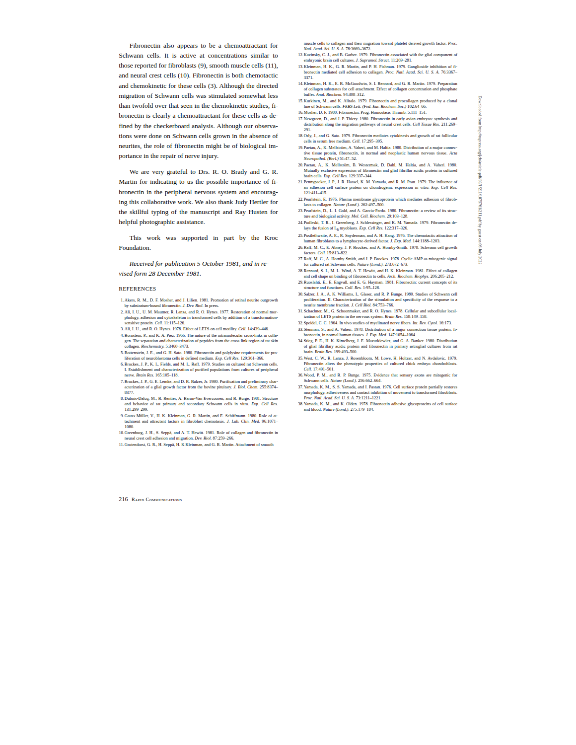Fibronectin also appears to be a chemoattractant for Schwann cells. It is active at concentrations similar to those reported for fibroblasts (9), smooth muscle cells (11), and neural crest cells (10). Fibronectin is both chemotactic and chemokinetic for these cells (3). Although the directed migration of Schwann cells was stimulated somewhat less than twofold over that seen in the chemokinetic studies, fibronectin is clearly a chemoattractant for these cells as defined by the checkerboard analysis. Although our observations were done on Schwann cells grown in the absence of neurites, the role of fibronectin might be of biological importance in the repair of nerve injury.
We are very grateful to Drs. R. O. Brady and G. R. Martin for indicating to us the possible importance of fibronectin in the peripheral nervous system and encouraging this collaborative work. We also thank Judy Hertler for the skillful typing of the manuscript and Ray Husten for helpful photographic assistance.
This work was supported in part by the Kroc Foundation.
Received for publication 5 October 1981, and in revised form 28 December 1981.
References
1 Akers, R. M., D. F. Mosher, and J. Lilien. 1981. Promotion of retinal neurite outgrowth by substratum-bound fibronectin. J. Dev. Biol. In press.
2 Ali, I. U., U. M. Mautner, R. Lanza, and R. O. Hynes. 1977. Restoration of normal morphology, adhesion and cytoskeleton in transformed cells by addition of a transformation-sensitive protein. Cell. 11:115–126.
3 Ali, I. U., and R. O. Hynes. 1978. Effect of LETS on cell motility. Cell. 14:439–446.
4 Bornstein, P., and K. A. Piez. 1966. The nature of the intramolecular cross-links in collagen. The separation and characterization of peptides from the cross-link region of rat skin collagen. Biochemistry. 5:3460–3473.
5 Bottenstein, J. E., and G. H. Sato. 1980. Fibronectin and polylysine requirements for proliferation of neuroblastoma cells in defined medium. Exp. Cell Res. 129:361–366.
6 Brockes, J. P., K. L. Fields, and M. L. Raff. 1979. Studies on cultured rat Schwann cells. I. Establishment and characterization of purified populations from cultures of peripheral nerve. Brain Res. 165:105–118.
7 Brockes, J. P., G. E. Lemke, and D. R. Balzer, Jr. 1980. Purification and preliminary characterization of a glial growth factor from the bovine pituitary. J. Biol. Chem. 255:8374–8377.
8 Dubois-Dalcq, M., B. Rentier, A. Baron-Van Evercooren, and B. Burge. 1981. Structure and behavior of rat primary and secondary Schwann cells in vitro. Exp. Cell Res. 131:299–299.
9 Gauss-Müller, V., H. K. Kleinman, G. R. Martin, and E. Schiffmann. 1980. Role of attachment and attractant factors in fibroblast chemotaxis. J. Lab. Clin. Med. 96:1071–1080.
10 Greenburg, J. H., S. Seppä, and A. T. Hewitt. 1981. Role of collagen and fibronectin in neural crest cell adhesion and migration. Dev. Biol. 87:259–266.
11 Grotendorst, G. R., H. Seppä, H. K Kleinman, and G. R. Martin. Attachment of smooth
muscle cells to collagen and their migration toward platelet derived growth factor. Proc. Natl. Acad. Sci. U. S. A. 78:3669–3672.
12 Kavinsky, C. J., and B. Garber. 1979. Fibronectin associated with the glial component of embryonic brain cell cultures. J. Supramol. Struct. 11:269–281.
13 Kleinman, H. K., G. R. Martin, and P. H. Fishman. 1979. Ganglioside inhibition of fibronectin mediated cell adhesion to collagen. Proc. Natl. Acad. Sci. U. S. A. 76:3367–3371.
14 Kleinman, H. K., E. B. McGoodwin, S. I. Rennard, and G. R. Martin. 1979. Preparation of collagen substrates for cell attachment. Effect of collagen concentration and phosphate buffer. Anal. Biochem. 94:308–312.
15 Kurkinen, M., and K. Alitalo. 1979. Fibronectin and procollagen produced by a clonal line of Schwann cells. FEBS Lett. (Fed. Eur. Biochem. Soc.) 102:64–66.
16 Mosher, D. F. 1980. Fibronectin. Prog. Homostasis Thromb. 5:111–151.
17 Newgreen, D., and J. P. Thiery. 1980. Fibronectin in early avian embryos: synthesis and distribution along the migration pathways of neural crest cells. Cell Tissue Res. 211:269–291.
18 Orly, J., and G. Sato. 1979. Fibronectin mediates cytokinesis and growth of rat follicular cells in serum free medium. Cell. 17:295–305.
19 Paetau, A., K. Mellström, A. Vaheri, and M. Haltia. 1980. Distribution of a major connective tissue protein, fibronectin, in normal and neoplastic human nervous tissue. Acta Neuropathol. (Berl.) 51:47–52.
20 Paetau, A., K. Mellström, B. Westermak, D. Dahl, M. Haltia, and A. Vaheri. 1980. Mutually exclusive expression of fibronectin and glial fibrillar acidic protein in cultured brain cells. Exp. Cell Res. 129:337–344.
21 Pennypacker, J. P., J. R. Hassel, K. M. Yamada, and R. M. Pratt. 1979. The influence of an adhesion cell surface protein on chondrogenic expression in vitro. Exp. Cell Res. 121:411–415.
22 Pearlstein, E. 1976. Plasma membrane glycoprotein which mediates adhesion of fibroblasts to collagen. Nature (Lond.). 262:497–500.
23 Pearlstein, D., L. I. Gold, and A. Garcia-Pardo. 1980. Fibronectin: a review of its structure and biological activity. Mol. Cell. Biochem. 29:103–128.
24 Podleski, T. R., I. Greenberg, J. Schlessinger, and K. M. Yamada. 1979. Fibronectin delays the fusion of L6 myoblasts. Exp. Cell Res. 122:317–326.
25 Postlethwaite, A. E., R. Snyderman, and A. H. Kang. 1976. The chemotactic attraction of human fibroblasts to a lymphocyte-derived factor. J. Exp. Med. 144:1188–1203.
26 Raff, M. C., E. Abney, J. P. Brockes, and A. Hornby-Smith. 1978. Schwann cell growth factors. Cell. 15:813–822.
27 Raff, M. C., A. Hornby-Smith, and J. P. Brockes. 1978. Cyclic AMP as mitogenic signal for cultured rat Schwann cells. Nature (Lond.). 273:672–673.
28 Rennard, S. I., M. L. Wind, A. T. Hewitt, and H. K. Kleinman. 1981. Effect of collagen and cell shape on binding of fibronectin to cells. Arch. Biochem. Biophys. 206:205–212.
29 Ruoslahti, E., E. Engvall, and E. G. Hayman. 1981. Fibronectin: current concepts of its structure and functions. Coll. Res. 1:95–128.
30 Salzer, J. A., A. K. Williams, L. Glaser, and R. P. Bunge. 1980. Studies of Schwann cell proliferation. II. Characterization of the stimulation and specificity of the response to a neurite membrane fraction. J. Cell Biol. 84:753–766.
31 Schachner, M., G. Schoonmaker, and R. O. Hynes. 1978. Cellular and subcellular localization of LETS protein in the nervous system. Brain Res. 158:149–158.
32 Speidel, C. C. 1964. In vivo studies of myelinated nerve fibers. Int. Rev. Cytol. 16:173.
33 Stenman, S., and A. Vaheri. 1978. Distribution of a major connection tissue protein, fibronectin, in normal human tissues. J. Exp. Med. 147:1054–1064.
34 Stieg, P. E., H. K. Kimelberg, J. E. Mazurkiewiez, and G. A. Banker. 1980. Distribution of glial fibrillary acidic protein and fibronectin in primary astroglial cultures from rat brain. Brain Res. 199:493–500.
35 West, C. W., R. Lanza, J. Rosenbloom, M. Lowe, H. Holtzer, and N. Avdalovic. 1979. Fibronectin alters the phenotypic properties of cultured chick embryo chondroblasts. Cell. 17:491–501.
36 Wood, P. M., and R. P. Bunge. 1975. Evidence that sensory axons are mitogenic for Schwann cells. Nature (Lond.). 256:662–664.
37 Yamada, K. M., S. S. Yamada, and I. Pastan. 1976. Cell surface protein partially restores morphology, adhesiveness and contact inhibition of movement to transformed fibroblasts. Proc. Natl. Acad. Sci. U. S. A. 73:1211–1221.
38 Yamada, K. M., and K. Olden. 1978. Fibronectin adhesive glycoproteins of cell surface and blood. Nature (Lond.). 275:179–184.
Downloaded from http://rupress.org/jcb/article-pdf/93/1/211/1075761/211.pdf by guest on 06 July 2022
216 Rapid Communications